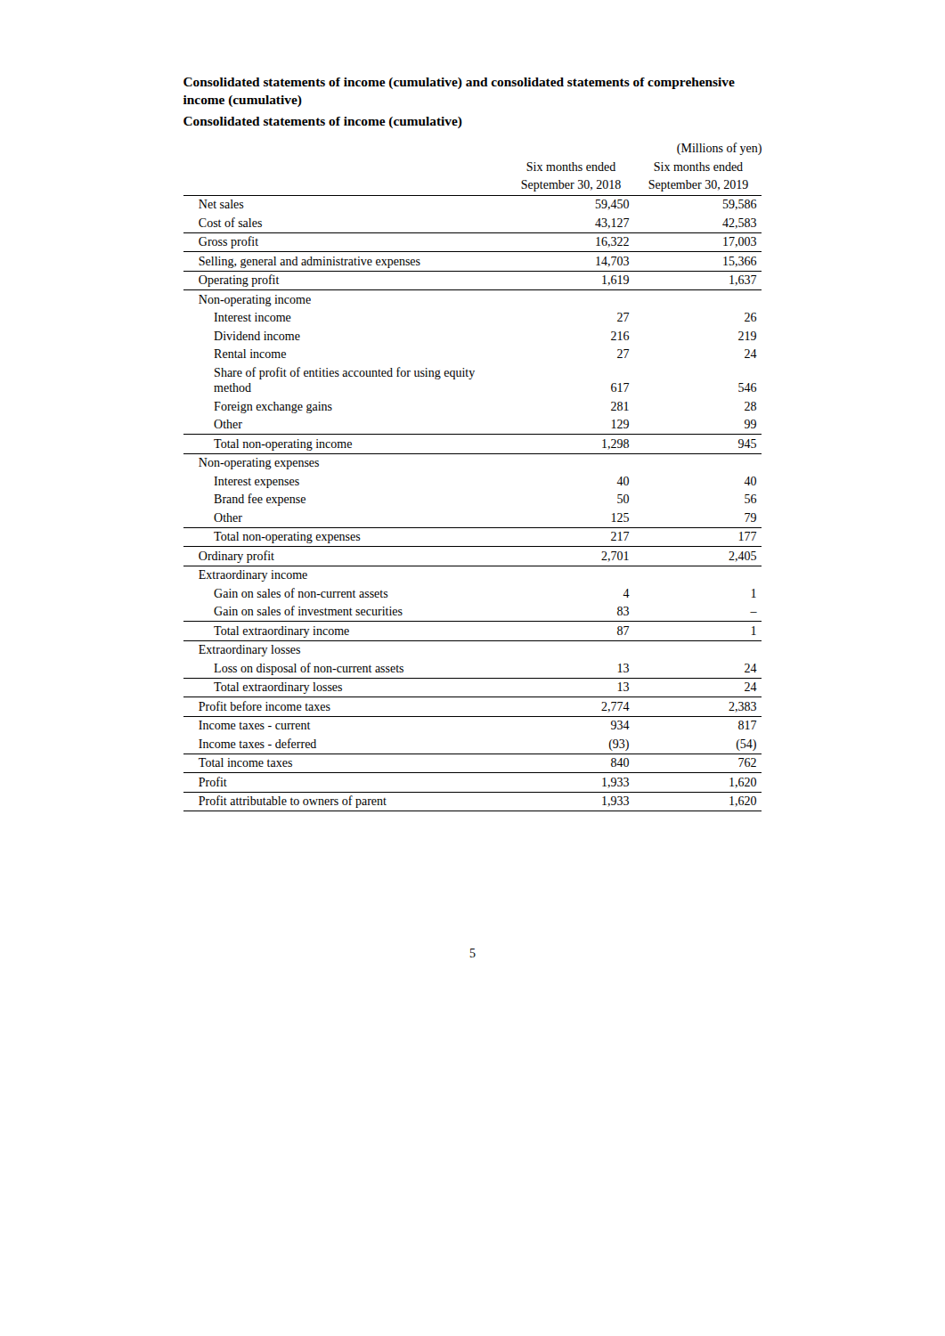Consolidated statements of income (cumulative) and consolidated statements of comprehensive income (cumulative)
Consolidated statements of income (cumulative)
(Millions of yen)
| | Six months ended | Six months ended |
| --- | --- | --- |
| | September 30, 2018 | September 30, 2019 |
| Net sales | 59,450 | 59,586 |
| Cost of sales | 43,127 | 42,583 |
| Gross profit | 16,322 | 17,003 |
| Selling, general and administrative expenses | 14,703 | 15,366 |
| Operating profit | 1,619 | 1,637 |
| Non-operating income | | |
| Interest income | 27 | 26 |
| Dividend income | 216 | 219 |
| Rental income | 27 | 24 |
| Share of profit of entities accounted for using equity method | 617 | 546 |
| Foreign exchange gains | 281 | 28 |
| Other | 129 | 99 |
| Total non-operating income | 1,298 | 945 |
| Non-operating expenses | | |
| Interest expenses | 40 | 40 |
| Brand fee expense | 50 | 56 |
| Other | 125 | 79 |
| Total non-operating expenses | 217 | 177 |
| Ordinary profit | 2,701 | 2,405 |
| Extraordinary income | | |
| Gain on sales of non-current assets | 4 | 1 |
| Gain on sales of investment securities | 83 | – |
| Total extraordinary income | 87 | 1 |
| Extraordinary losses | | |
| Loss on disposal of non-current assets | 13 | 24 |
| Total extraordinary losses | 13 | 24 |
| Profit before income taxes | 2,774 | 2,383 |
| Income taxes - current | 934 | 817 |
| Income taxes - deferred | (93) | (54) |
| Total income taxes | 840 | 762 |
| Profit | 1,933 | 1,620 |
| Profit attributable to owners of parent | 1,933 | 1,620 |
5